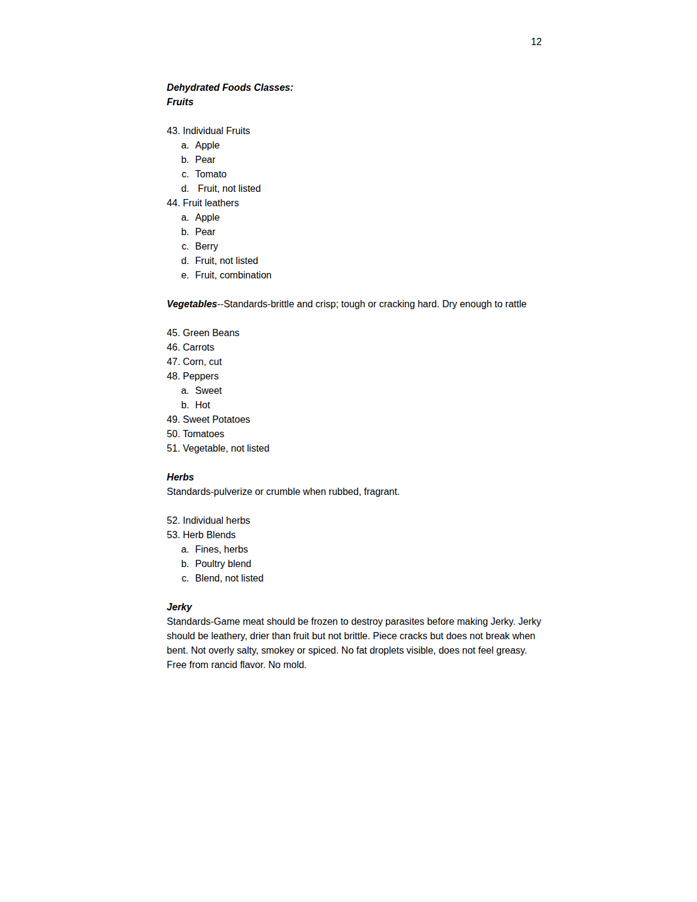12
Dehydrated Foods Classes:
Fruits
43. Individual Fruits
Apple
Pear
Tomato
Fruit, not listed
44. Fruit leathers
Apple
Pear
Berry
Fruit, not listed
Fruit, combination
Vegetables--Standards-brittle and crisp; tough or cracking hard. Dry enough to rattle
45. Green Beans
46. Carrots
47. Corn, cut
48. Peppers
Sweet
Hot
49. Sweet Potatoes
50. Tomatoes
51. Vegetable, not listed
Herbs
Standards-pulverize or crumble when rubbed, fragrant.
52. Individual herbs
53. Herb Blends
Fines, herbs
Poultry blend
Blend, not listed
Jerky
Standards-Game meat should be frozen to destroy parasites before making Jerky. Jerky should be leathery, drier than fruit but not brittle. Piece cracks but does not break when bent. Not overly salty, smokey or spiced. No fat droplets visible, does not feel greasy. Free from rancid flavor. No mold.